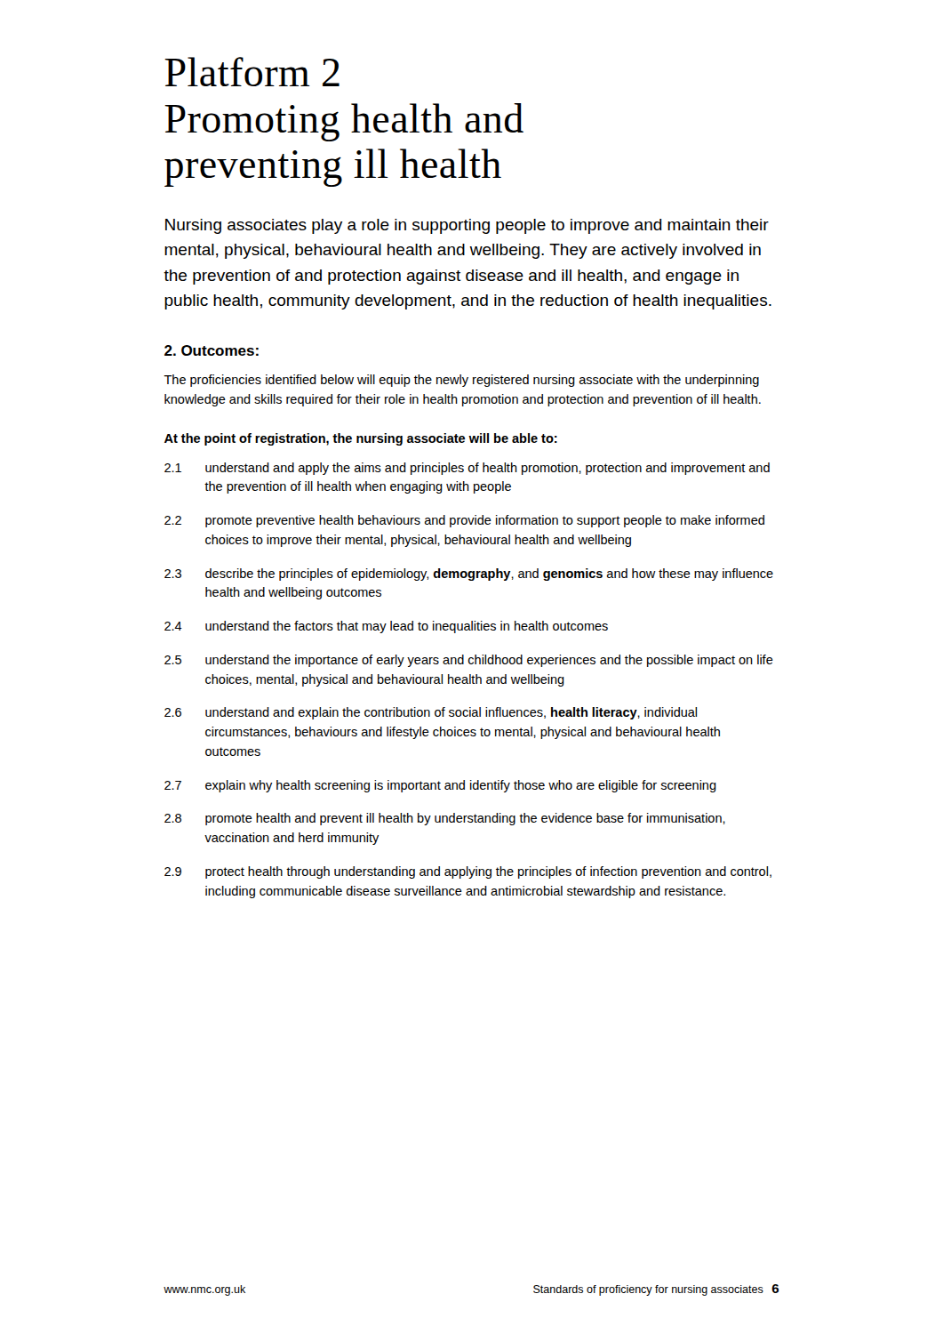Platform 2
Promoting health and
preventing ill health
Nursing associates play a role in supporting people to improve and maintain their mental, physical, behavioural health and wellbeing. They are actively involved in the prevention of and protection against disease and ill health, and engage in public health, community development, and in the reduction of health inequalities.
2. Outcomes:
The proficiencies identified below will equip the newly registered nursing associate with the underpinning knowledge and skills required for their role in health promotion and protection and prevention of ill health.
At the point of registration, the nursing associate will be able to:
understand and apply the aims and principles of health promotion, protection and improvement and the prevention of ill health when engaging with people
promote preventive health behaviours and provide information to support people to make informed choices to improve their mental, physical, behavioural health and wellbeing
describe the principles of epidemiology, demography, and genomics and how these may influence health and wellbeing outcomes
understand the factors that may lead to inequalities in health outcomes
understand the importance of early years and childhood experiences and the possible impact on life choices, mental, physical and behavioural health and wellbeing
understand and explain the contribution of social influences, health literacy, individual circumstances, behaviours and lifestyle choices to mental, physical and behavioural health outcomes
explain why health screening is important and identify those who are eligible for screening
promote health and prevent ill health by understanding the evidence base for immunisation, vaccination and herd immunity
protect health through understanding and applying the principles of infection prevention and control, including communicable disease surveillance and antimicrobial stewardship and resistance.
www.nmc.org.uk
Standards of proficiency for nursing associates 6